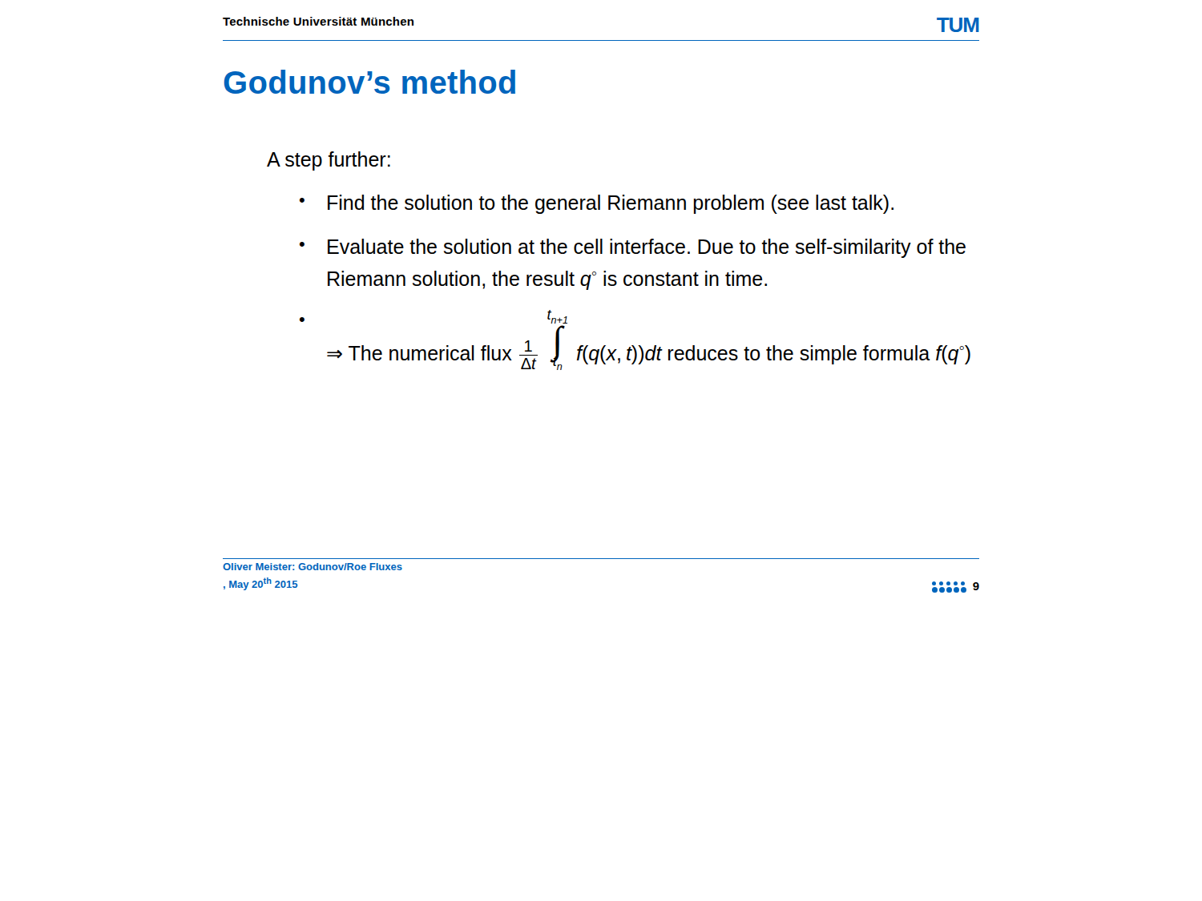Technische Universität München
TUM
Godunov’s method
A step further:
Find the solution to the general Riemann problem (see last talk).
Evaluate the solution at the cell interface. Due to the self-similarity of the Riemann solution, the result q◦ is constant in time.
⇒ The numerical flux 1 Δt tn+1∫tn f(q(x, t))dt reduces to the simple formula f(q◦)
Oliver Meister: Godunov/Roe Fluxes
, May 20th 2015
9